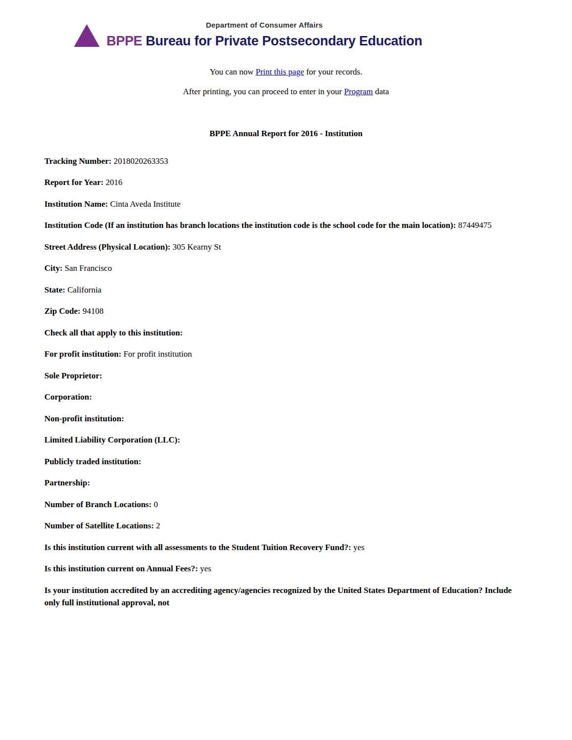Department of Consumer Affairs
BPPE Bureau for Private Postsecondary Education
You can now Print this page for your records.
After printing, you can proceed to enter in your Program data
BPPE Annual Report for 2016 - Institution
Tracking Number: 2018020263353
Report for Year: 2016
Institution Name: Cinta Aveda Institute
Institution Code (If an institution has branch locations the institution code is the school code for the main location): 87449475
Street Address (Physical Location): 305 Kearny St
City: San Francisco
State: California
Zip Code: 94108
Check all that apply to this institution:
For profit institution: For profit institution
Sole Proprietor:
Corporation:
Non-profit institution:
Limited Liability Corporation (LLC):
Publicly traded institution:
Partnership:
Number of Branch Locations: 0
Number of Satellite Locations: 2
Is this institution current with all assessments to the Student Tuition Recovery Fund?: yes
Is this institution current on Annual Fees?: yes
Is your institution accredited by an accrediting agency/agencies recognized by the United States Department of Education? Include only full institutional approval, not